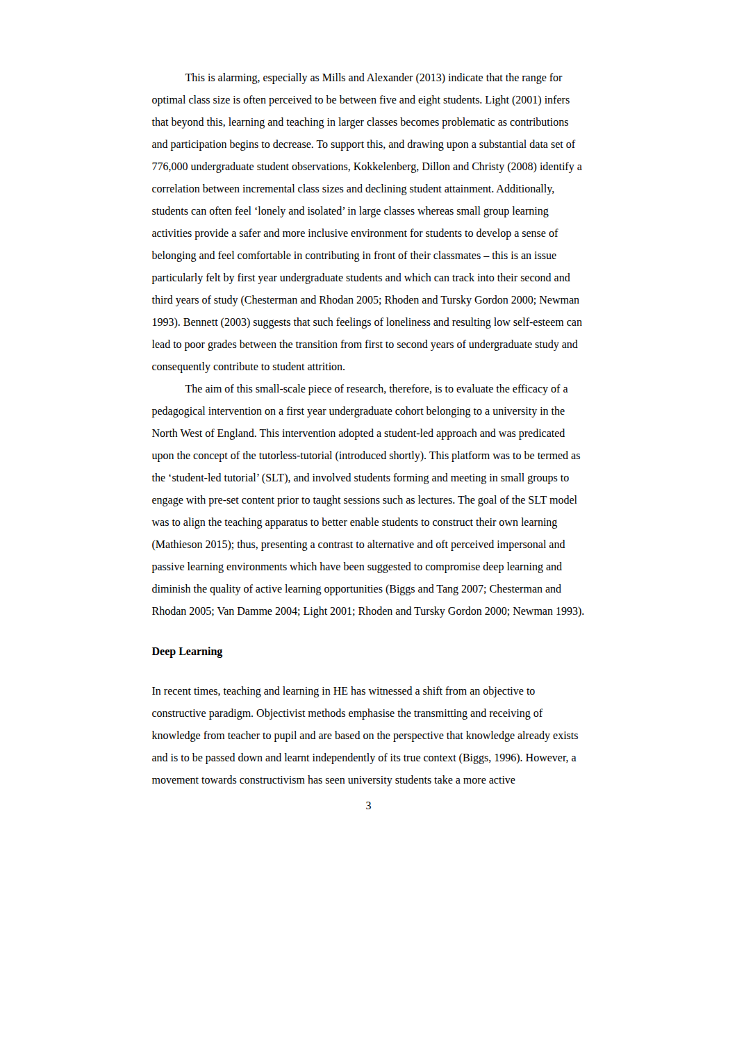This is alarming, especially as Mills and Alexander (2013) indicate that the range for optimal class size is often perceived to be between five and eight students. Light (2001) infers that beyond this, learning and teaching in larger classes becomes problematic as contributions and participation begins to decrease. To support this, and drawing upon a substantial data set of 776,000 undergraduate student observations, Kokkelenberg, Dillon and Christy (2008) identify a correlation between incremental class sizes and declining student attainment. Additionally, students can often feel ‘lonely and isolated’ in large classes whereas small group learning activities provide a safer and more inclusive environment for students to develop a sense of belonging and feel comfortable in contributing in front of their classmates – this is an issue particularly felt by first year undergraduate students and which can track into their second and third years of study (Chesterman and Rhodan 2005; Rhoden and Tursky Gordon 2000; Newman 1993). Bennett (2003) suggests that such feelings of loneliness and resulting low self-esteem can lead to poor grades between the transition from first to second years of undergraduate study and consequently contribute to student attrition.
The aim of this small-scale piece of research, therefore, is to evaluate the efficacy of a pedagogical intervention on a first year undergraduate cohort belonging to a university in the North West of England. This intervention adopted a student-led approach and was predicated upon the concept of the tutorless-tutorial (introduced shortly). This platform was to be termed as the ‘student-led tutorial’ (SLT), and involved students forming and meeting in small groups to engage with pre-set content prior to taught sessions such as lectures. The goal of the SLT model was to align the teaching apparatus to better enable students to construct their own learning (Mathieson 2015); thus, presenting a contrast to alternative and oft perceived impersonal and passive learning environments which have been suggested to compromise deep learning and diminish the quality of active learning opportunities (Biggs and Tang 2007; Chesterman and Rhodan 2005; Van Damme 2004; Light 2001; Rhoden and Tursky Gordon 2000; Newman 1993).
Deep Learning
In recent times, teaching and learning in HE has witnessed a shift from an objective to constructive paradigm. Objectivist methods emphasise the transmitting and receiving of knowledge from teacher to pupil and are based on the perspective that knowledge already exists and is to be passed down and learnt independently of its true context (Biggs, 1996). However, a movement towards constructivism has seen university students take a more active
3